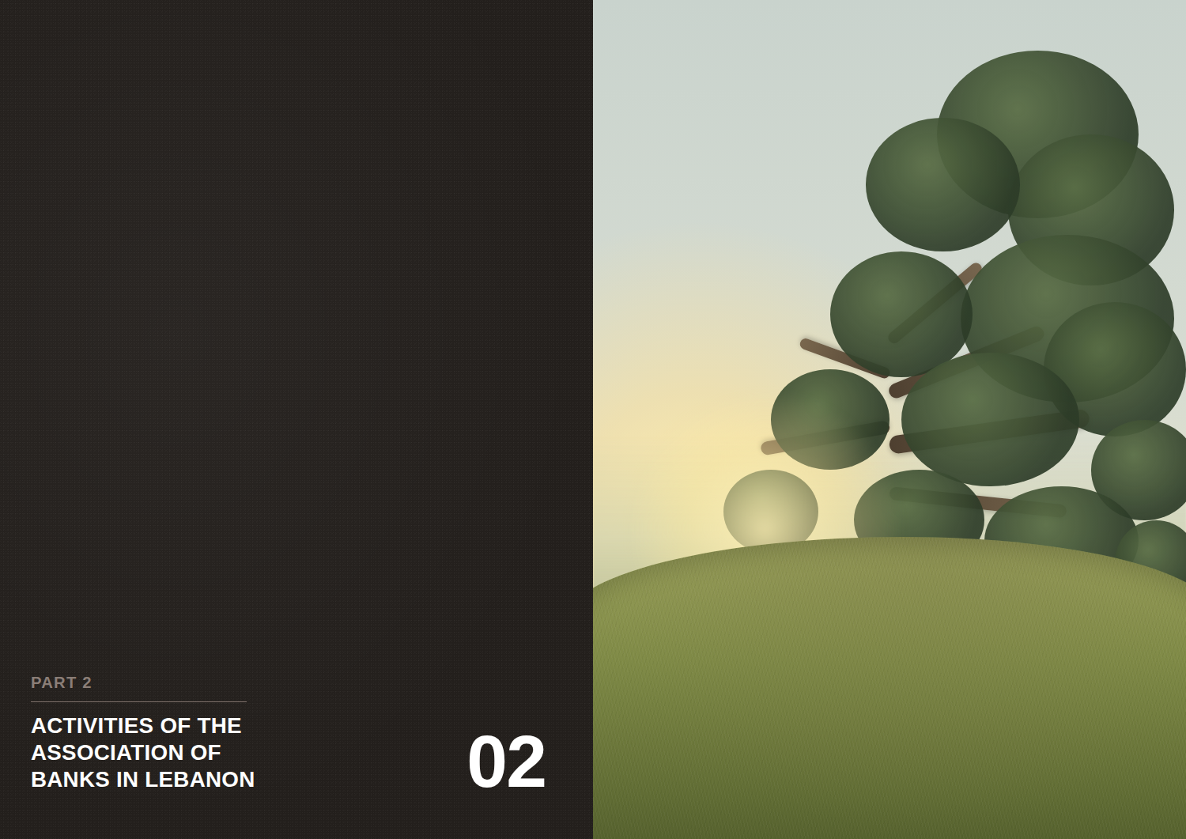PART 2
Activities of the
Association of
Banks in Lebanon
02